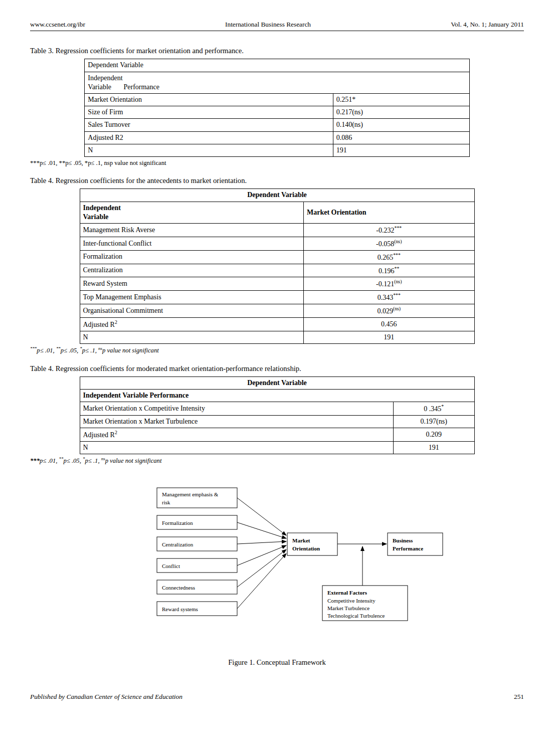www.ccsenet.org/ibr
International Business Research
Vol. 4, No. 1; January 2011
Table 3. Regression coefficients for market orientation and performance.
| Dependent Variable |
| Independent Variable Performance |
| Market Orientation | 0.251* |
| Size of Firm | 0.217(ns) |
| Sales Turnover | 0.140(ns) |
| Adjusted R2 | 0.086 |
| N | 191 |
***p≤ .01, **p≤ .05, *p≤ .1, nsp value not significant
Table 4. Regression coefficients for the antecedents to market orientation.
| Dependent Variable |
| Independent Variable | Market Orientation |
| Management Risk Averse | -0.232 *** |
| Inter-functional Conflict | -0.058 (ns) |
| Formalization | 0.265 *** |
| Centralization | 0.196 ** |
| Reward System | -0.121 (ns) |
| Top Management Emphasis | 0.343 *** |
| Organisational Commitment | 0.029 (ns) |
| Adjusted R 2 | 0.456 |
| N | 191 |
***p≤ .01, **p≤ .05, *p≤ .1, nsp value not significant
Table 4. Regression coefficients for moderated market orientation-performance relationship.
| Dependent Variable |
| Independent Variable Performance |
| Market Orientation x Competitive Intensity | 0 .345 * |
| Market Orientation x Market Turbulence | 0.197(ns) |
| Adjusted R 2 | 0.209 |
| N | 191 |
***p≤ .01, **p≤ .05, *p≤ .1, nsp value not significant
Management emphasis & risk Formalization Centralization Conflict Connectedness Reward systems Market Orientation Business Performance External Factors Competitive Intensity Market Turbulence Technological Turbulence
Figure 1. Conceptual Framework
Published by Canadian Center of Science and Education
251